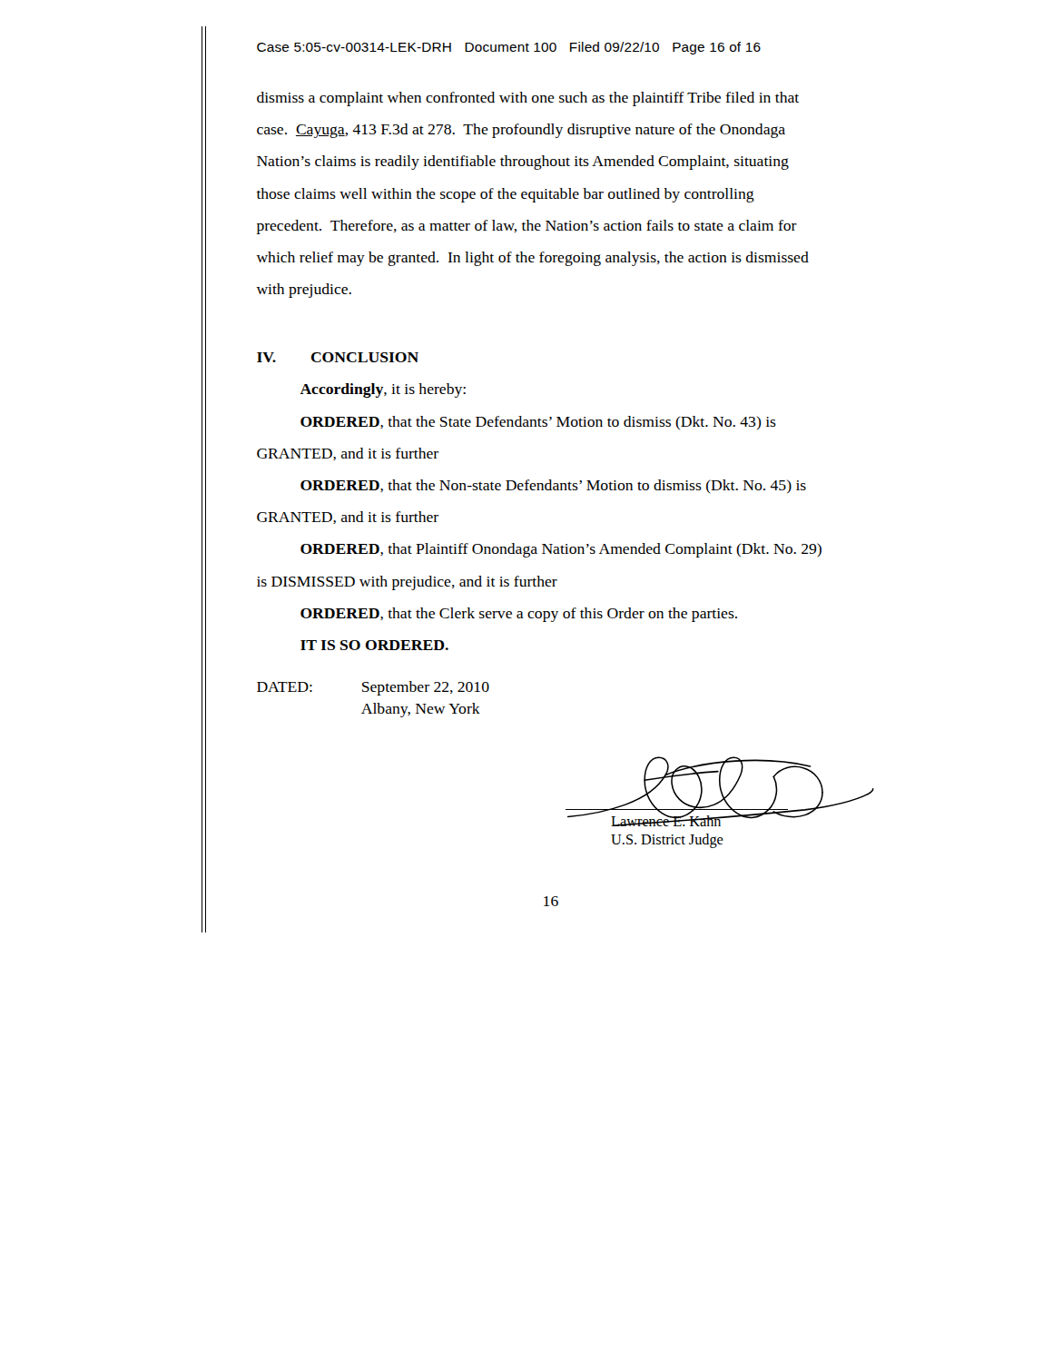Case 5:05-cv-00314-LEK-DRH Document 100 Filed 09/22/10 Page 16 of 16
dismiss a complaint when confronted with one such as the plaintiff Tribe filed in that case. Cayuga, 413 F.3d at 278. The profoundly disruptive nature of the Onondaga Nation’s claims is readily identifiable throughout its Amended Complaint, situating those claims well within the scope of the equitable bar outlined by controlling precedent. Therefore, as a matter of law, the Nation’s action fails to state a claim for which relief may be granted. In light of the foregoing analysis, the action is dismissed with prejudice.
IV. CONCLUSION
Accordingly, it is hereby:
ORDERED, that the State Defendants’ Motion to dismiss (Dkt. No. 43) is GRANTED, and it is further
ORDERED, that the Non-state Defendants’ Motion to dismiss (Dkt. No. 45) is GRANTED, and it is further
ORDERED, that Plaintiff Onondaga Nation’s Amended Complaint (Dkt. No. 29) is DISMISSED with prejudice, and it is further
ORDERED, that the Clerk serve a copy of this Order on the parties.
IT IS SO ORDERED.
DATED:
September 22, 2010
Albany, New York
Lawrence E. Kahn
U.S. District Judge
16